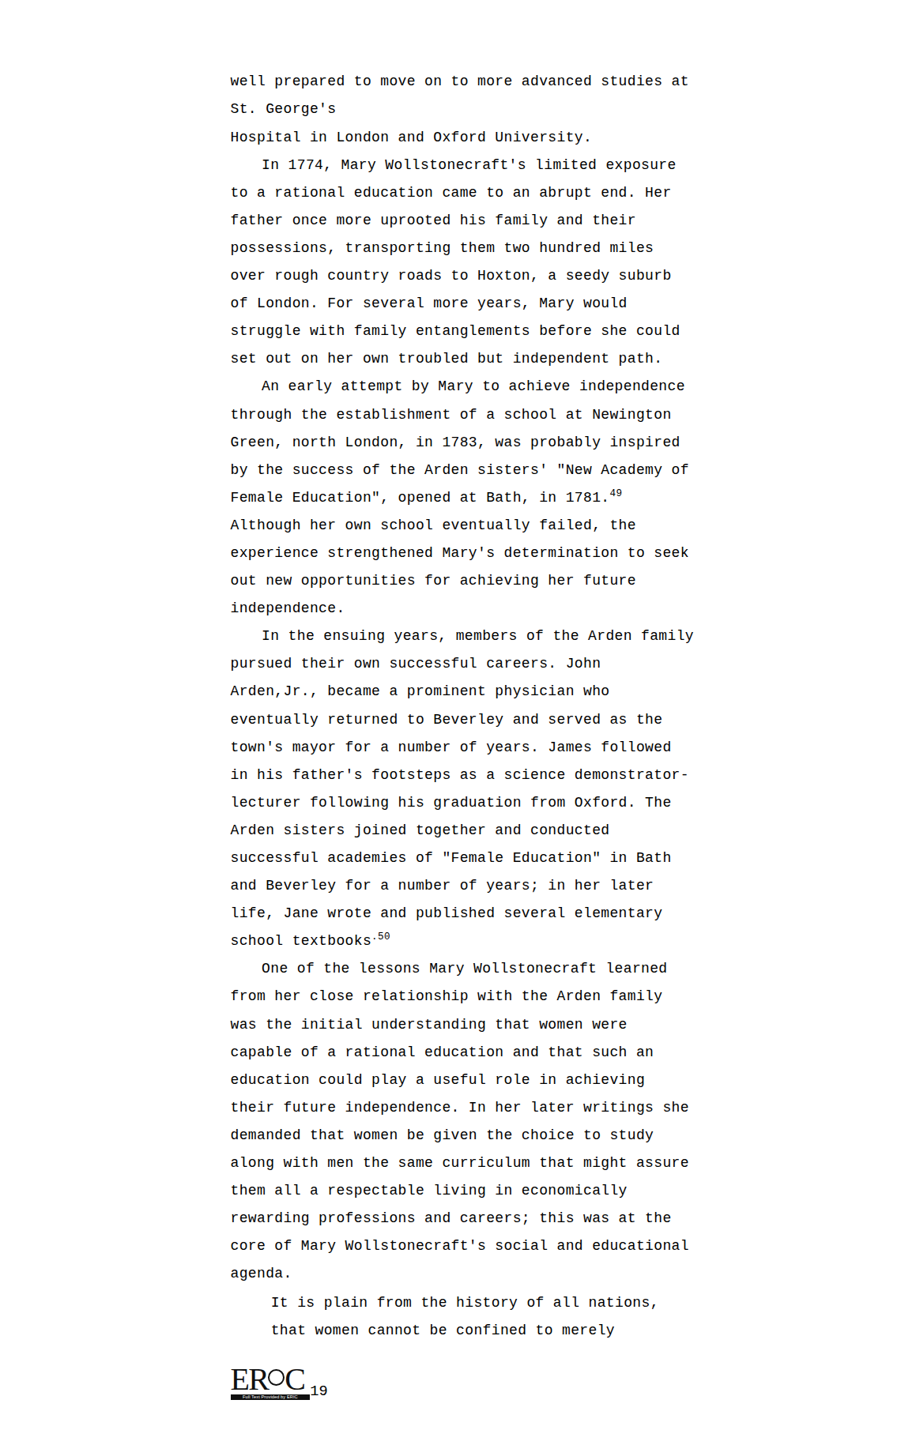well prepared to move on to more advanced studies at St. George's
Hospital in London and Oxford University.
In 1774, Mary Wollstonecraft's limited exposure to a rational education came to an abrupt end. Her father once more uprooted his family and their possessions, transporting them two hundred miles over rough country roads to Hoxton, a seedy suburb of London. For several more years, Mary would struggle with family entanglements before she could set out on her own troubled but independent path.
An early attempt by Mary to achieve independence through the establishment of a school at Newington Green, north London, in 1783, was probably inspired by the success of the Arden sisters' "New Academy of Female Education", opened at Bath, in 1781.49 Although her own school eventually failed, the experience strengthened Mary's determination to seek out new opportunities for achieving her future independence.
In the ensuing years, members of the Arden family pursued their own successful careers. John Arden,Jr., became a prominent physician who eventually returned to Beverley and served as the town's mayor for a number of years. James followed in his father's footsteps as a science demonstrator-lecturer following his graduation from Oxford. The Arden sisters joined together and conducted successful academies of "Female Education" in Bath and Beverley for a number of years; in her later life, Jane wrote and published several elementary school textbooks.50
One of the lessons Mary Wollstonecraft learned from her close relationship with the Arden family was the initial understanding that women were capable of a rational education and that such an education could play a useful role in achieving their future independence. In her later writings she demanded that women be given the choice to study along with men the same curriculum that might assure them all a respectable living in economically rewarding professions and careers; this was at the core of Mary Wollstonecraft's social and educational agenda.
It is plain from the history of all nations,
that women cannot be confined to merely
ER C
Full Text Provided by ERIC
19